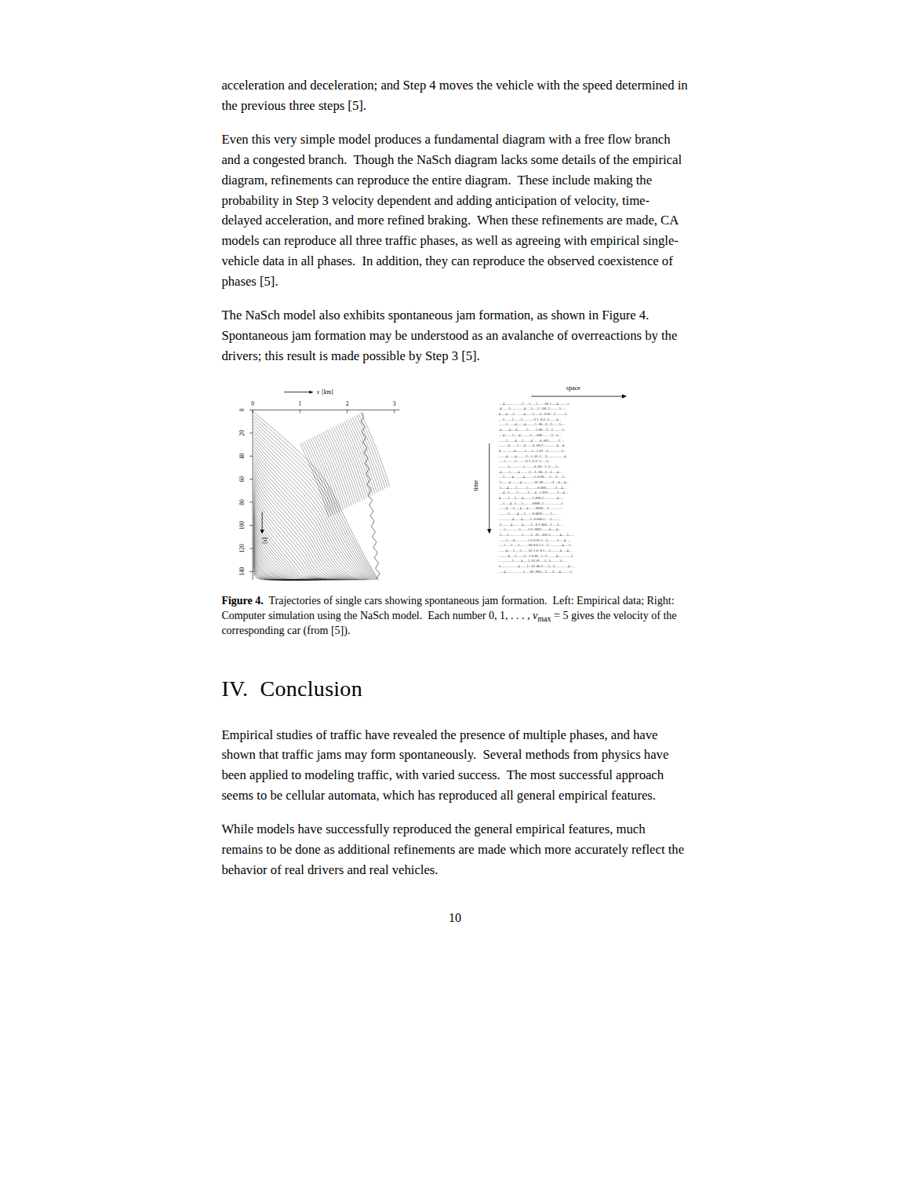acceleration and deceleration; and Step 4 moves the vehicle with the speed determined in the previous three steps [5].
Even this very simple model produces a fundamental diagram with a free flow branch and a congested branch. Though the NaSch diagram lacks some details of the empirical diagram, refinements can reproduce the entire diagram. These include making the probability in Step 3 velocity dependent and adding anticipation of velocity, time-delayed acceleration, and more refined braking. When these refinements are made, CA models can reproduce all three traffic phases, as well as agreeing with empirical single-vehicle data in all phases. In addition, they can reproduce the observed coexistence of phases [5].
The NaSch model also exhibits spontaneous jam formation, as shown in Figure 4. Spontaneous jam formation may be understood as an avalanche of overreactions by the drivers; this result is made possible by Step 3 [5].
x [km] 0 1 2 3 0 20 40 60 80 100 120 140 [s]
space time ....4.................5.....5.....5.......00.1.....4.........5 .4.......5.............4.....5.....2...00..2.........5..... 4.....4.....5.........4.......5.....3...0.01...2.........5. ....5.......5.......5...........0 1..0.2..3.......4... .......5.......4.......4.........1..00...3...3.......5.... .4.......4.....4.........5.......1.00....3...3.........5.. ....4.......5.....4.........3.....000.........2...3... .......5.......4.....5.......4.......0..001.........3.... .........4.......5.....4.......0..00.2.............4....4. 4.............4.........5.....2...1.01...2.............3... .......4.......4.........2...1..01.2....3.................4 .....5.........5.........0 1..0.2..2.....3... .........5.............5.........0..00...1..2.....3... .4.......5.......4.........3....1..00...2...3.....4... ....5.......4.........4.........2..0.00.....2....3.....3... .5.......4.........4.............01.00.........3....4....4... .5.....4.......5.........5.........0.000.........3....4... ....4...5.......5.........5.....4...1.001.........3....4... 4.......5.....5.....4.........1.000.1.............4..... ....5.....4...5.....5.........0000..1.................5 .......4.....5.....4.....4.......0000....2............. .........5.......4.....5.......0.0001.......2..... .............4.......4.......1..0.000.2.....2......... .5.........4.........4.......2...0.1.000...3.....3..... .....5.............5.......1.0..0001.......4.....4... .5.....5.............5.......2...01...001.2.........4.....5..... .......5.....4.............1.0 0.01.1...3.........5.....4..... .....5.....5.....5.........00 0.0.1.1...3.............4.....5. .......4.....5.....5.......01.1.0..0.1....3.........4.....4... .........4.....5.......2...1 0.00...1..2.........4.............5 .............5.......4.....2..01.01....2...3.........5..... 5.................4.......2...01.00.2.....3...3.............4..... .....4.................5.....00..000....3.....3.....4.........5.
Figure 4. Trajectories of single cars showing spontaneous jam formation. Left: Empirical data; Right: Computer simulation using the NaSch model. Each number 0, 1, . . . , vmax = 5 gives the velocity of the corresponding car (from [5]).
IV. Conclusion
Empirical studies of traffic have revealed the presence of multiple phases, and have shown that traffic jams may form spontaneously. Several methods from physics have been applied to modeling traffic, with varied success. The most successful approach seems to be cellular automata, which has reproduced all general empirical features.
While models have successfully reproduced the general empirical features, much remains to be done as additional refinements are made which more accurately reflect the behavior of real drivers and real vehicles.
10